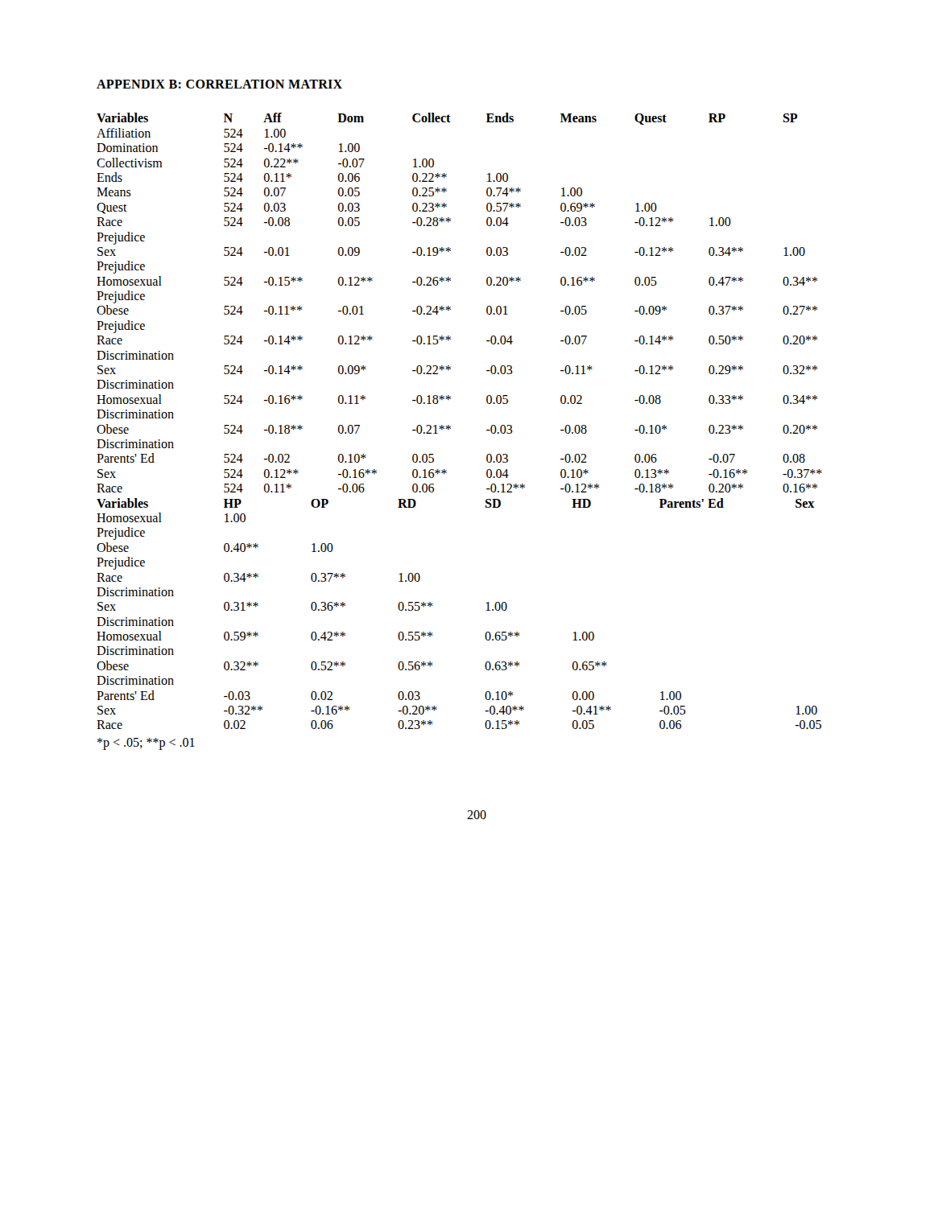APPENDIX B: CORRELATION MATRIX
| Variables | N | Aff | Dom | Collect | Ends | Means | Quest | RP | SP |
| --- | --- | --- | --- | --- | --- | --- | --- | --- | --- |
| Affiliation | 524 | 1.00 | | | | | | | |
| Domination | 524 | -0.14** | 1.00 | | | | | | |
| Collectivism | 524 | 0.22** | -0.07 | 1.00 | | | | | |
| Ends | 524 | 0.11* | 0.06 | 0.22** | 1.00 | | | | |
| Means | 524 | 0.07 | 0.05 | 0.25** | 0.74** | 1.00 | | | |
| Quest | 524 | 0.03 | 0.03 | 0.23** | 0.57** | 0.69** | 1.00 | | |
| Race Prejudice | 524 | -0.08 | 0.05 | -0.28** | 0.04 | -0.03 | -0.12** | 1.00 | |
| Sex Prejudice | 524 | -0.01 | 0.09 | -0.19** | 0.03 | -0.02 | -0.12** | 0.34** | 1.00 |
| Homosexual Prejudice | 524 | -0.15** | 0.12** | -0.26** | 0.20** | 0.16** | 0.05 | 0.47** | 0.34** |
| Obese Prejudice | 524 | -0.11** | -0.01 | -0.24** | 0.01 | -0.05 | -0.09* | 0.37** | 0.27** |
| Race Discrimination | 524 | -0.14** | 0.12** | -0.15** | -0.04 | -0.07 | -0.14** | 0.50** | 0.20** |
| Sex Discrimination | 524 | -0.14** | 0.09* | -0.22** | -0.03 | -0.11* | -0.12** | 0.29** | 0.32** |
| Homosexual Discrimination | 524 | -0.16** | 0.11* | -0.18** | 0.05 | 0.02 | -0.08 | 0.33** | 0.34** |
| Obese Discrimination | 524 | -0.18** | 0.07 | -0.21** | -0.03 | -0.08 | -0.10* | 0.23** | 0.20** |
| Parents' Ed | 524 | -0.02 | 0.10* | 0.05 | 0.03 | -0.02 | 0.06 | -0.07 | 0.08 |
| Sex | 524 | 0.12** | -0.16** | 0.16** | 0.04 | 0.10* | 0.13** | -0.16** | -0.37** |
| Race | 524 | 0.11* | -0.06 | 0.06 | -0.12** | -0.12** | -0.18** | 0.20** | 0.16** |
| Variables | HP | OP | RD | SD | HD | Parents' Ed | Sex |
| --- | --- | --- | --- | --- | --- | --- | --- |
| Homosexual Prejudice | 1.00 | | | | | | |
| Obese Prejudice | 0.40** | 1.00 | | | | | |
| Race Discrimination | 0.34** | 0.37** | 1.00 | | | | |
| Sex Discrimination | 0.31** | 0.36** | 0.55** | 1.00 | | | |
| Homosexual Discrimination | 0.59** | 0.42** | 0.55** | 0.65** | 1.00 | | |
| Obese Discrimination | 0.32** | 0.52** | 0.56** | 0.63** | 0.65** | | |
| Parents' Ed | -0.03 | 0.02 | 0.03 | 0.10* | 0.00 | 1.00 | |
| Sex | -0.32** | -0.16** | -0.20** | -0.40** | -0.41** | -0.05 | 1.00 |
| Race | 0.02 | 0.06 | 0.23** | 0.15** | 0.05 | 0.06 | -0.05 |
*p < .05; **p < .01
200